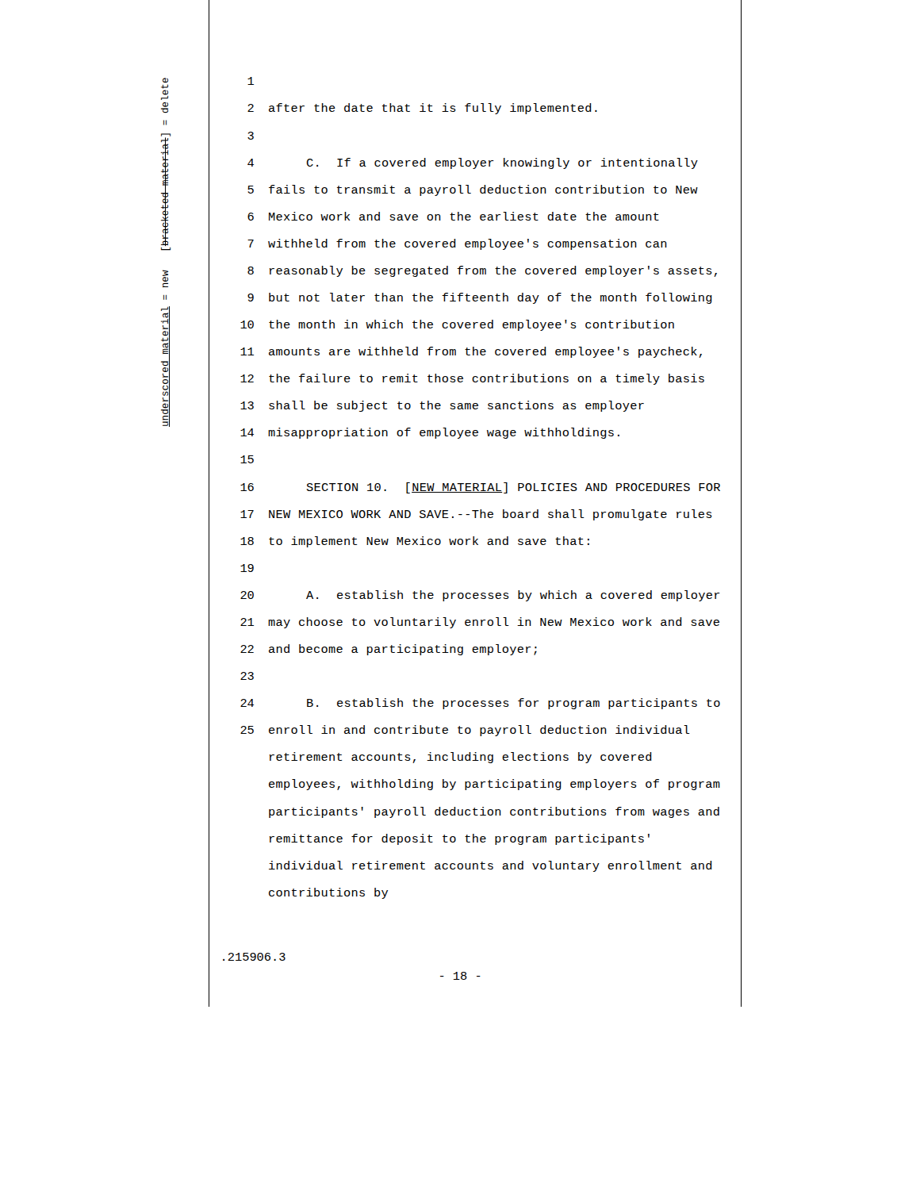underscored material = new [bracketed material] = delete
1
2
3
4
5
6
7
8
9
10
11
12
13
14
15
16
17
18
19
20
21
22
23
24
25
after the date that it is fully implemented.
C. If a covered employer knowingly or intentionally fails to transmit a payroll deduction contribution to New Mexico work and save on the earliest date the amount withheld from the covered employee's compensation can reasonably be segregated from the covered employer's assets, but not later than the fifteenth day of the month following the month in which the covered employee's contribution amounts are withheld from the covered employee's paycheck, the failure to remit those contributions on a timely basis shall be subject to the same sanctions as employer misappropriation of employee wage withholdings.
SECTION 10. [NEW MATERIAL] POLICIES AND PROCEDURES FOR NEW MEXICO WORK AND SAVE.--The board shall promulgate rules to implement New Mexico work and save that:
A. establish the processes by which a covered employer may choose to voluntarily enroll in New Mexico work and save and become a participating employer;
B. establish the processes for program participants to enroll in and contribute to payroll deduction individual retirement accounts, including elections by covered employees, withholding by participating employers of program participants' payroll deduction contributions from wages and remittance for deposit to the program participants' individual retirement accounts and voluntary enrollment and contributions by
.215906.3
- 18 -